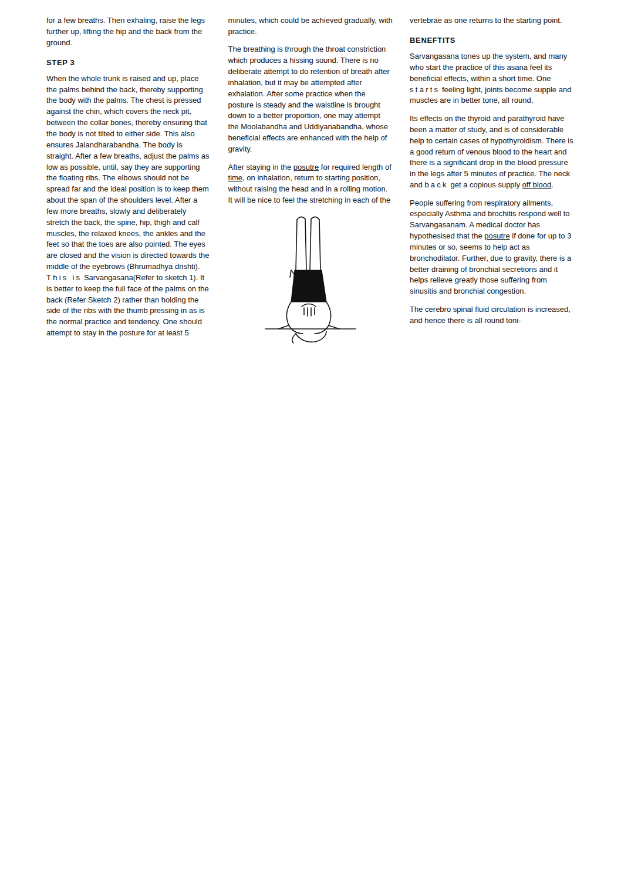for a few breaths. Then exhaling, raise the legs further up, lifting the hip and the back from the ground.
STEP 3
When the whole trunk is raised and up, place the palms behind the back, thereby supporting the body with the palms. The chest is pressed against the chin, which covers the neck pit, between the collar bones, thereby ensuring that the body is not tilted to either side. This also ensures Jalandharabandha. The body is straight. After a few breaths, adjust the palms as low as possible, until, say they are supporting the floating ribs. The elbows should not be spread far and the ideal position is to keep them about the span of the shoulders level. After a few more breaths, slowly and deliberately stretch the back, the spine, hip, thigh and calf muscles, the relaxed knees, the ankles and the feet so that the toes are also pointed. The eyes are closed and the vision is directed towards the middle of the eyebrows (Bhrumadhya drishti). This is Sarvangasana(Refer to sketch 1). It is better to keep the full face of the palms on the back (Refer Sketch 2) rather than holding the side of the ribs with the thumb pressing in as is the normal practice and tendency. One should attempt to stay in the posture for at least 5 minutes, which could be achieved gradually, with practice.
The breathing is through the throat constriction which produces a hissing sound. There is no deliberate attempt to do retention of breath after inhalation, but it may be attempted after exhalation. After some practice when the posture is steady and the waistline is brought down to a better proportion, one may attempt the Moolabandha and Uddiyanabandha, whose beneficial effects are enhanced with the help of gravity.
After staying in the posutre for required length of time, on inhalation, return to starting position, without raising the head and in a rolling motion. It will be nice to feel the stretching in each of the
vertebrae as one returns to the starting point.
BENEFTITS
Sarvangasana tones up the system, and many who start the practice of this asana feel its beneficial effects, within a short time. One starts feeling light, joints become supple and muscles are in better tone, all round,
Its effects on the thyroid and parathyroid have been a matter of study, and is of considerable help to certain cases of hypothyroidism. There is a good return of venous blood to the heart and there is a significant drop in the blood pressure in the legs after 5 minutes of practice. The neck and back get a copious supply off blood.
People suffering from respiratory ailments, especially Asthma and brochitis respond well to Sarvangasanam. A medical doctor has hypothesised that the posutre if done for up to 3 minutes or so, seems to help act as bronchodilator. Further, due to gravity, there is a better draining of bronchial secretions and it helps relieve greatly those suffering from sinusitis and bronchial congestion.
The cerebro spinal fluid circulation is increased, and hence there is all round toni-